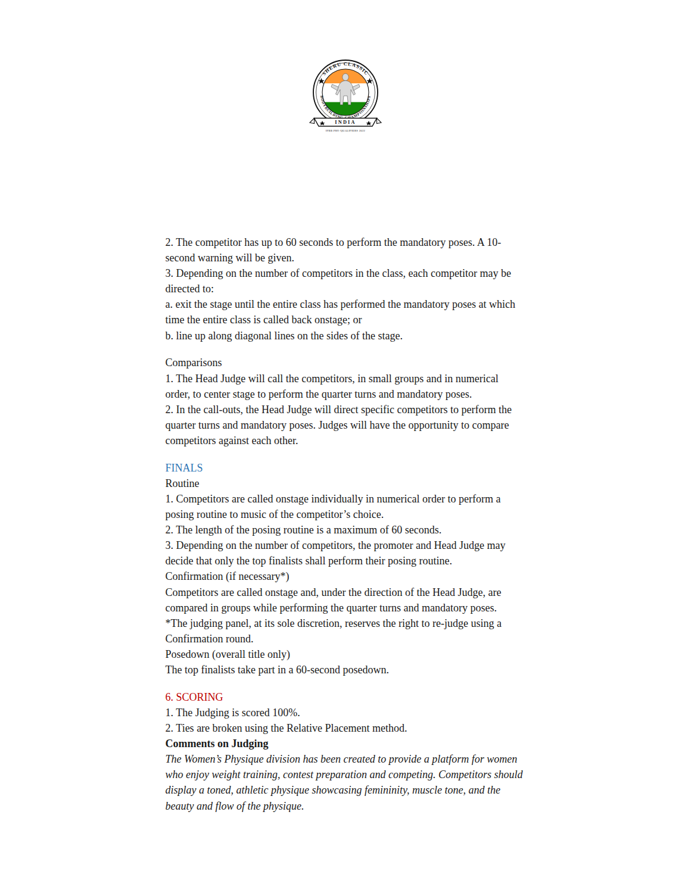SHERU CLASSIC BODYBUILDING CHAMPIONSHIPS INDIA IFBB PRO QUALIFIERS 2022
2. The competitor has up to 60 seconds to perform the mandatory poses. A 10-second warning will be given.
3. Depending on the number of competitors in the class, each competitor may be directed to:
a. exit the stage until the entire class has performed the mandatory poses at which time the entire class is called back onstage; or
b. line up along diagonal lines on the sides of the stage.
Comparisons
1. The Head Judge will call the competitors, in small groups and in numerical order, to center stage to perform the quarter turns and mandatory poses.
2. In the call-outs, the Head Judge will direct specific competitors to perform the quarter turns and mandatory poses. Judges will have the opportunity to compare competitors against each other.
FINALS
Routine
1. Competitors are called onstage individually in numerical order to perform a posing routine to music of the competitor’s choice.
2. The length of the posing routine is a maximum of 60 seconds.
3. Depending on the number of competitors, the promoter and Head Judge may decide that only the top finalists shall perform their posing routine.
Confirmation (if necessary*)
Competitors are called onstage and, under the direction of the Head Judge, are compared in groups while performing the quarter turns and mandatory poses.
*The judging panel, at its sole discretion, reserves the right to re-judge using a Confirmation round.
Posedown (overall title only)
The top finalists take part in a 60-second posedown.
6. SCORING
1. The Judging is scored 100%.
2. Ties are broken using the Relative Placement method.
Comments on Judging
The Women’s Physique division has been created to provide a platform for women who enjoy weight training, contest preparation and competing. Competitors should display a toned, athletic physique showcasing femininity, muscle tone, and the beauty and flow of the physique.